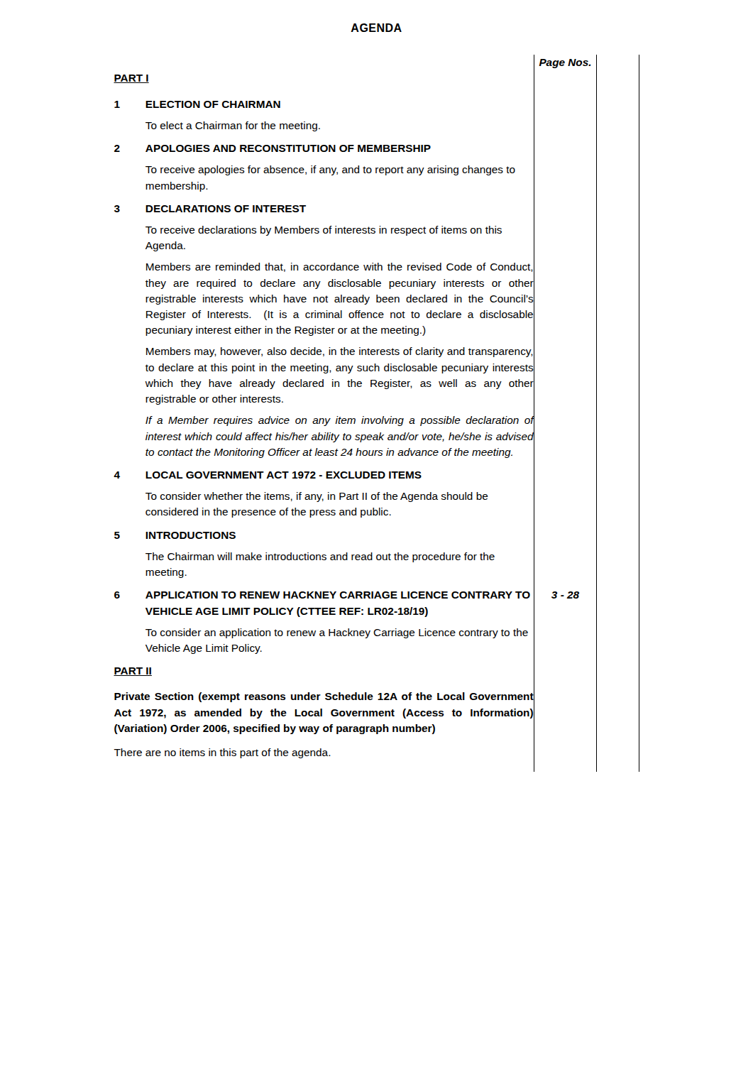AGENDA
| | | Page Nos. | |
| PART I | | |
| 1 | Election of Chairman To elect a Chairman for the meeting. | | |
| 2 | Apologies and Reconstitution of Membership To receive apologies for absence, if any, and to report any arising changes to membership. | | |
| 3 | Declarations of Interest To receive declarations by Members of interests in respect of items on this Agenda. Members are reminded that, in accordance with the revised Code of Conduct, they are required to declare any disclosable pecuniary interests or other registrable interests which have not already been declared in the Council’s Register of Interests. (It is a criminal offence not to declare a disclosable pecuniary interest either in the Register or at the meeting.) Members may, however, also decide, in the interests of clarity and transparency, to declare at this point in the meeting, any such disclosable pecuniary interests which they have already declared in the Register, as well as any other registrable or other interests. If a Member requires advice on any item involving a possible declaration of interest which could affect his/her ability to speak and/or vote, he/she is advised to contact the Monitoring Officer at least 24 hours in advance of the meeting. | | |
| 4 | Local Government Act 1972 - Excluded Items To consider whether the items, if any, in Part II of the Agenda should be considered in the presence of the press and public. | | |
| 5 | Introductions The Chairman will make introductions and read out the procedure for the meeting. | | |
| 6 | Application to Renew Hackney Carriage Licence Contrary to Vehicle Age Limit Policy (Cttee Ref: LR02-18/19) To consider an application to renew a Hackney Carriage Licence contrary to the Vehicle Age Limit Policy. | 3 - 28 | |
| PART II | | |
| Private Section (exempt reasons under Schedule 12A of the Local Government Act 1972, as amended by the Local Government (Access to Information) (Variation) Order 2006, specified by way of paragraph number) There are no items in this part of the agenda. | | |